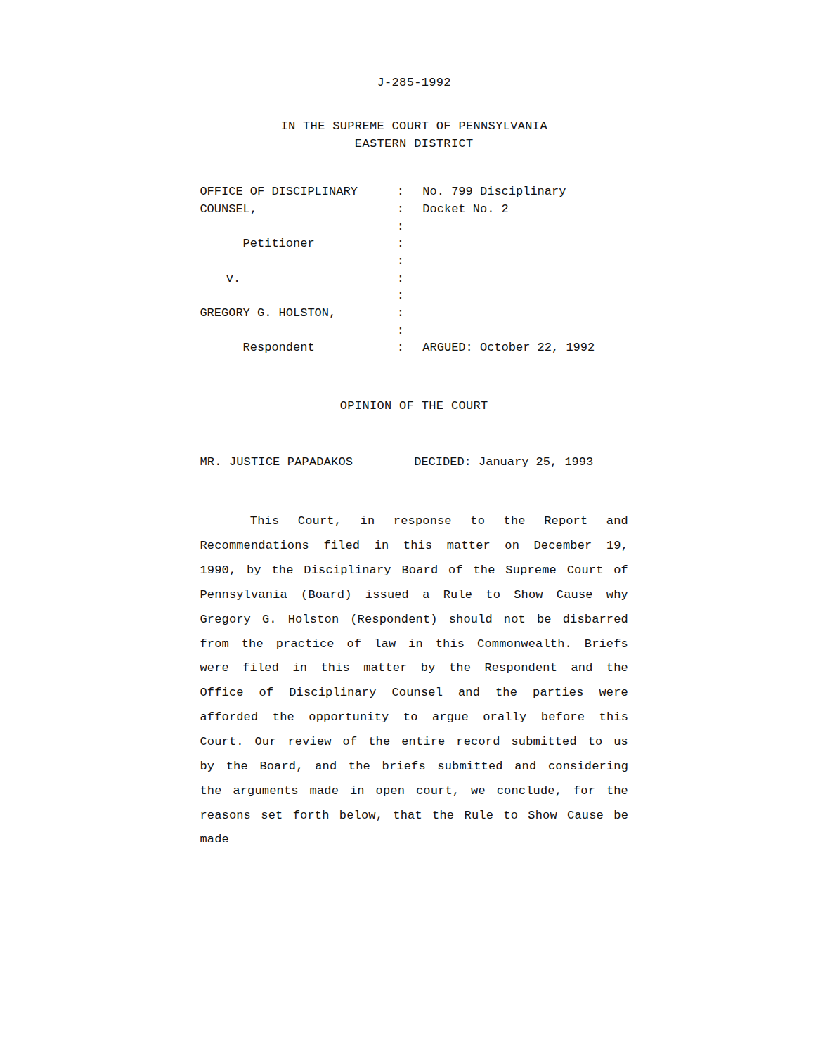J-285-1992
IN THE SUPREME COURT OF PENNSYLVANIA
EASTERN DISTRICT
| OFFICE OF DISCIPLINARY | : | No. 799 Disciplinary |
| COUNSEL, | : | Docket No. 2 |
| | : | |
| Petitioner | : | |
| | : | |
| v. | : | |
| | : | |
| GREGORY G. HOLSTON, | : | |
| | : | |
| Respondent | : | ARGUED: October 22, 1992 |
OPINION OF THE COURT
| MR. JUSTICE PAPADAKOS | DECIDED: January 25, 1993 |
This Court, in response to the Report and Recommendations filed in this matter on December 19, 1990, by the Disciplinary Board of the Supreme Court of Pennsylvania (Board) issued a Rule to Show Cause why Gregory G. Holston (Respondent) should not be disbarred from the practice of law in this Commonwealth. Briefs were filed in this matter by the Respondent and the Office of Disciplinary Counsel and the parties were afforded the opportunity to argue orally before this Court. Our review of the entire record submitted to us by the Board, and the briefs submitted and considering the arguments made in open court, we conclude, for the reasons set forth below, that the Rule to Show Cause be made